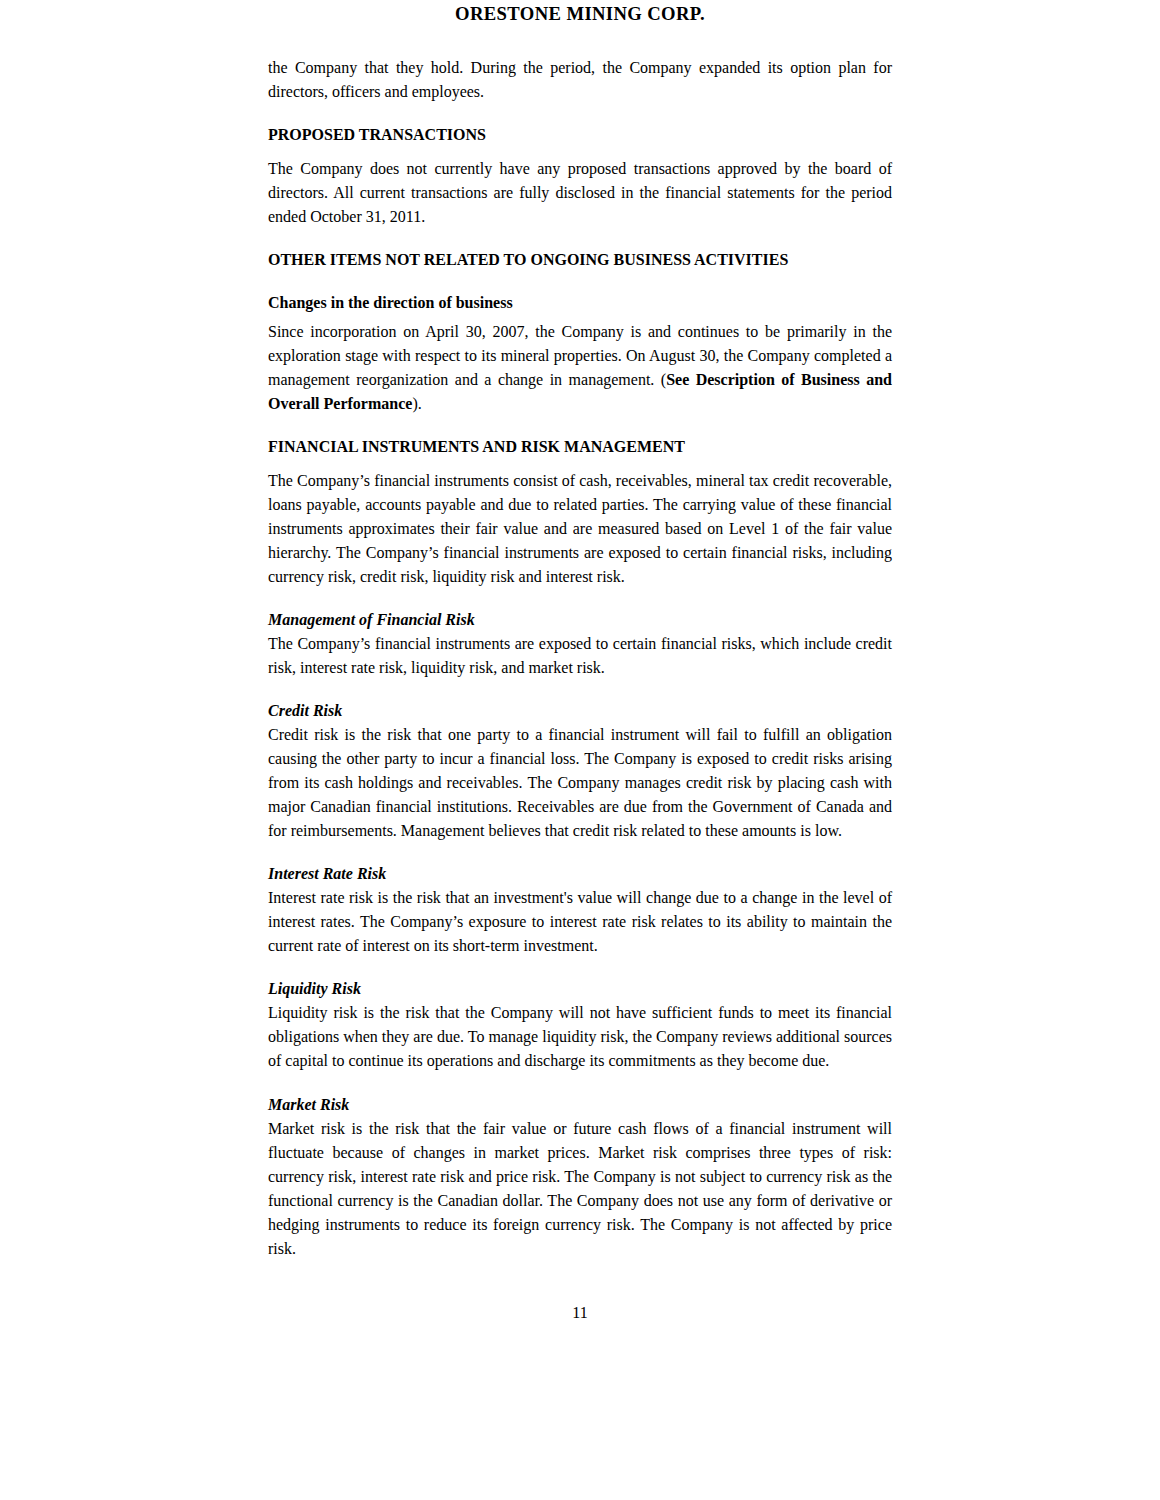ORESTONE MINING CORP.
the Company that they hold. During the period, the Company expanded its option plan for directors, officers and employees.
PROPOSED TRANSACTIONS
The Company does not currently have any proposed transactions approved by the board of directors. All current transactions are fully disclosed in the financial statements for the period ended October 31, 2011.
OTHER ITEMS NOT RELATED TO ONGOING BUSINESS ACTIVITIES
Changes in the direction of business
Since incorporation on April 30, 2007, the Company is and continues to be primarily in the exploration stage with respect to its mineral properties. On August 30, the Company completed a management reorganization and a change in management. (See Description of Business and Overall Performance).
FINANCIAL INSTRUMENTS AND RISK MANAGEMENT
The Company’s financial instruments consist of cash, receivables, mineral tax credit recoverable, loans payable, accounts payable and due to related parties. The carrying value of these financial instruments approximates their fair value and are measured based on Level 1 of the fair value hierarchy. The Company’s financial instruments are exposed to certain financial risks, including currency risk, credit risk, liquidity risk and interest risk.
Management of Financial Risk
The Company’s financial instruments are exposed to certain financial risks, which include credit risk, interest rate risk, liquidity risk, and market risk.
Credit Risk
Credit risk is the risk that one party to a financial instrument will fail to fulfill an obligation causing the other party to incur a financial loss. The Company is exposed to credit risks arising from its cash holdings and receivables. The Company manages credit risk by placing cash with major Canadian financial institutions. Receivables are due from the Government of Canada and for reimbursements. Management believes that credit risk related to these amounts is low.
Interest Rate Risk
Interest rate risk is the risk that an investment's value will change due to a change in the level of interest rates. The Company’s exposure to interest rate risk relates to its ability to maintain the current rate of interest on its short-term investment.
Liquidity Risk
Liquidity risk is the risk that the Company will not have sufficient funds to meet its financial obligations when they are due. To manage liquidity risk, the Company reviews additional sources of capital to continue its operations and discharge its commitments as they become due.
Market Risk
Market risk is the risk that the fair value or future cash flows of a financial instrument will fluctuate because of changes in market prices. Market risk comprises three types of risk: currency risk, interest rate risk and price risk. The Company is not subject to currency risk as the functional currency is the Canadian dollar. The Company does not use any form of derivative or hedging instruments to reduce its foreign currency risk. The Company is not affected by price risk.
11